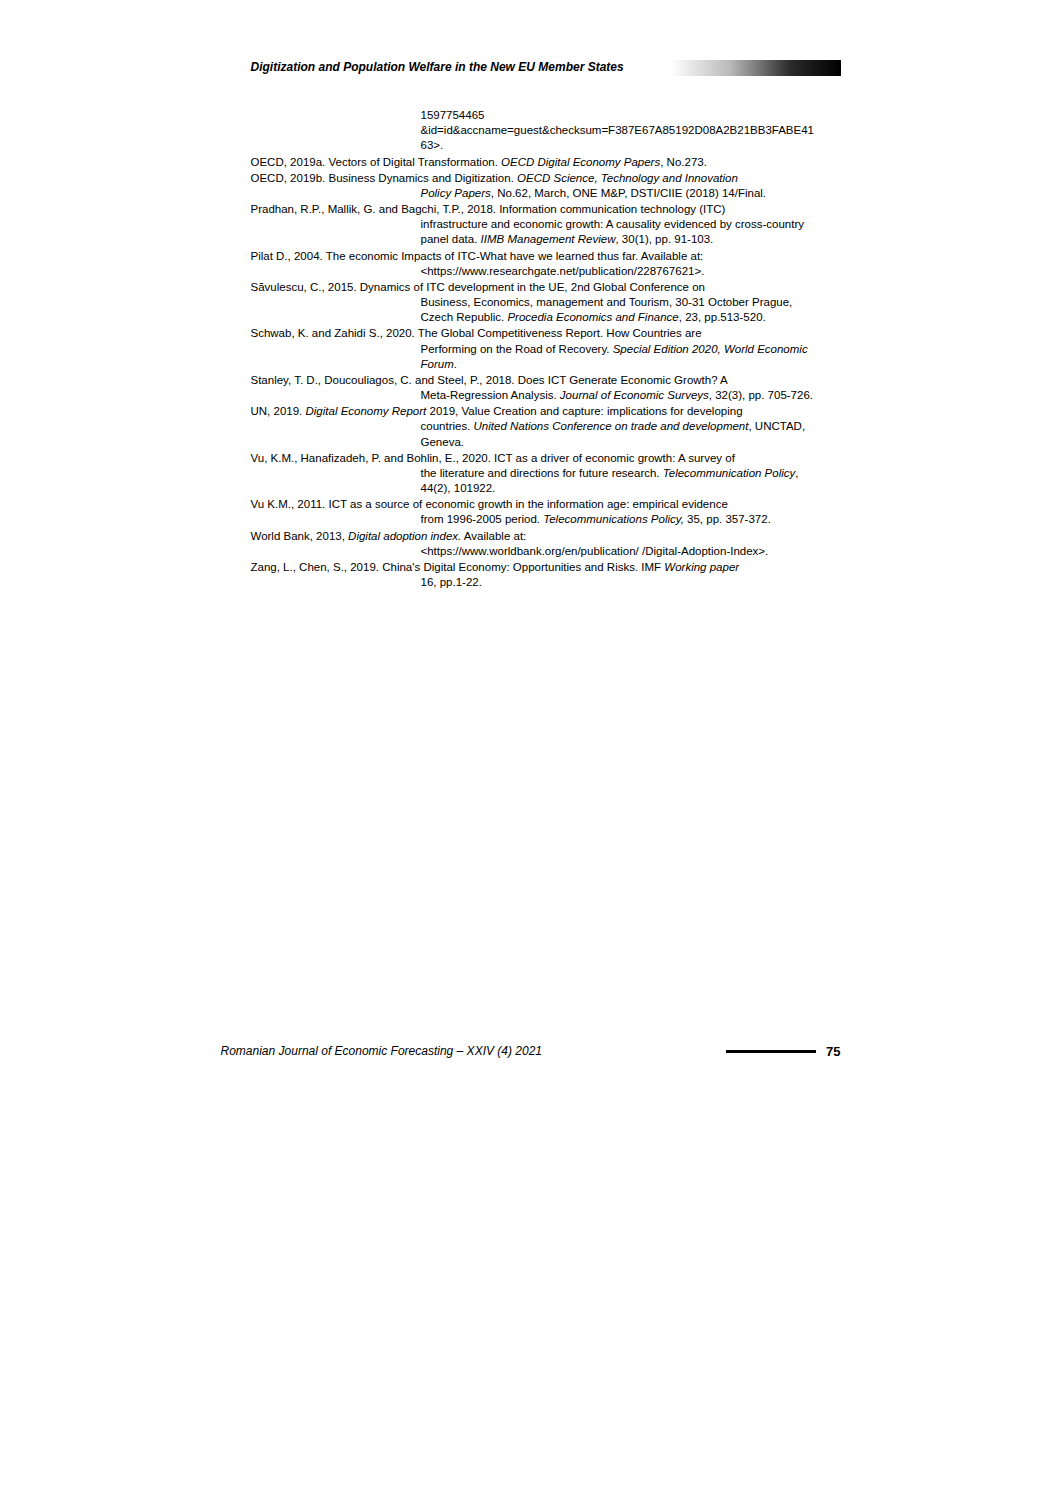Digitization and Population Welfare in the New EU Member States
1597754465
&id=id&accname=guest&checksum=F387E67A85192D08A2B21BB3FABE41
63>.
OECD, 2019a. Vectors of Digital Transformation. OECD Digital Economy Papers, No.273.
OECD, 2019b. Business Dynamics and Digitization. OECD Science, Technology and Innovation
Policy Papers, No.62, March, ONE M&P, DSTI/CIIE (2018) 14/Final.
Pradhan, R.P., Mallik, G. and Bagchi, T.P., 2018. Information communication technology (ITC)
infrastructure and economic growth: A causality evidenced by cross-country
panel data. IIMB Management Review, 30(1), pp. 91-103.
Pilat D., 2004. The economic Impacts of ITC-What have we learned thus far. Available at:
<https://www.researchgate.net/publication/228767621>.
Săvulescu, C., 2015. Dynamics of ITC development in the UE, 2nd Global Conference on
Business, Economics, management and Tourism, 30-31 October Prague,
Czech Republic. Procedia Economics and Finance, 23, pp.513-520.
Schwab, K. and Zahidi S., 2020. The Global Competitiveness Report. How Countries are
Performing on the Road of Recovery. Special Edition 2020, World Economic
Forum.
Stanley, T. D., Doucouliagos, C. and Steel, P., 2018. Does ICT Generate Economic Growth? A
Meta-Regression Analysis. Journal of Economic Surveys, 32(3), pp. 705-726.
UN, 2019. Digital Economy Report 2019, Value Creation and capture: implications for developing
countries. United Nations Conference on trade and development, UNCTAD,
Geneva.
Vu, K.M., Hanafizadeh, P. and Bohlin, E., 2020. ICT as a driver of economic growth: A survey of
the literature and directions for future research. Telecommunication Policy,
44(2), 101922.
Vu K.M., 2011. ICT as a source of economic growth in the information age: empirical evidence
from 1996-2005 period. Telecommunications Policy, 35, pp. 357-372.
World Bank, 2013, Digital adoption index. Available at:
<https://www.worldbank.org/en/publication/ /Digital-Adoption-Index>.
Zang, L., Chen, S., 2019. China's Digital Economy: Opportunities and Risks. IMF Working paper
16, pp.1-22.
Romanian Journal of Economic Forecasting – XXIV (4) 2021
75